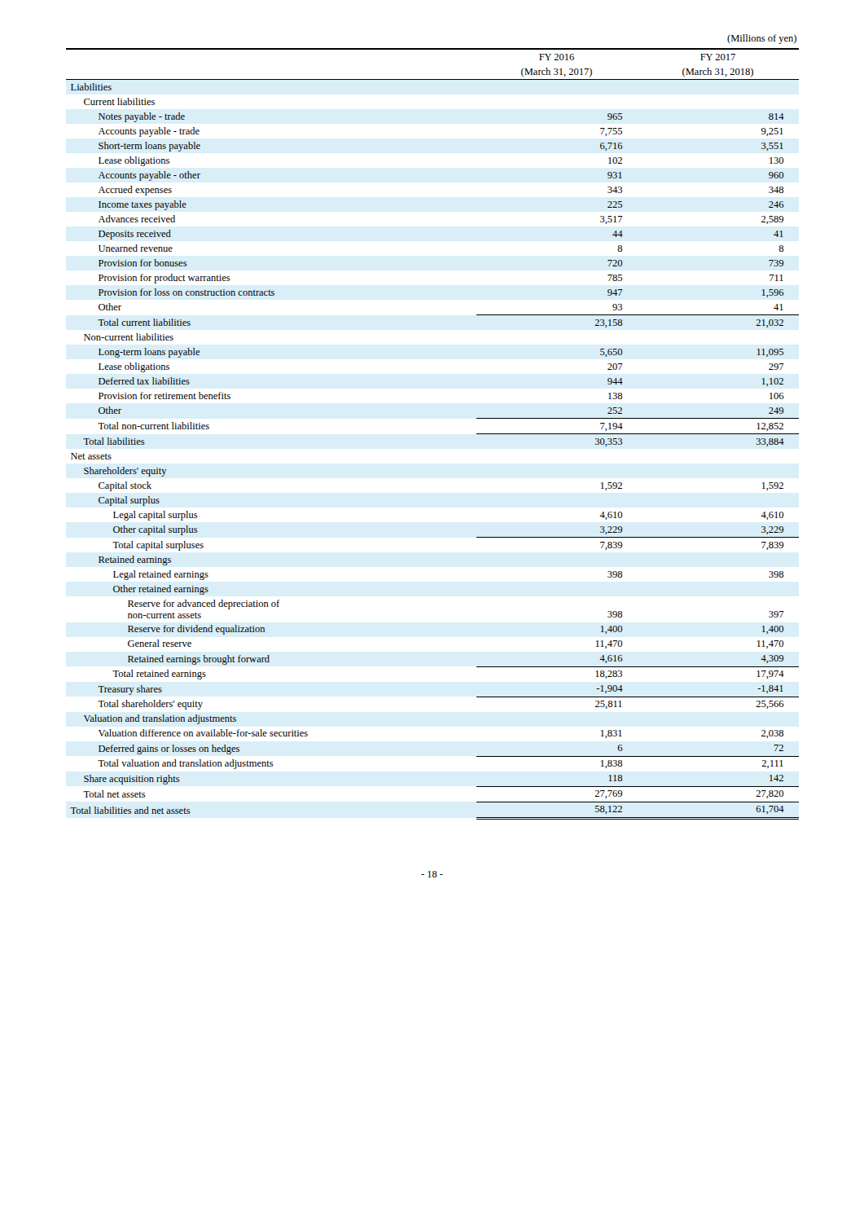(Millions of yen)
| | FY 2016 | FY 2017 |
| --- | --- | --- |
| | (March 31, 2017) | (March 31, 2018) |
| Liabilities | | |
| Current liabilities | | |
| Notes payable - trade | 965 | 814 |
| Accounts payable - trade | 7,755 | 9,251 |
| Short-term loans payable | 6,716 | 3,551 |
| Lease obligations | 102 | 130 |
| Accounts payable - other | 931 | 960 |
| Accrued expenses | 343 | 348 |
| Income taxes payable | 225 | 246 |
| Advances received | 3,517 | 2,589 |
| Deposits received | 44 | 41 |
| Unearned revenue | 8 | 8 |
| Provision for bonuses | 720 | 739 |
| Provision for product warranties | 785 | 711 |
| Provision for loss on construction contracts | 947 | 1,596 |
| Other | 93 | 41 |
| Total current liabilities | 23,158 | 21,032 |
| Non-current liabilities | | |
| Long-term loans payable | 5,650 | 11,095 |
| Lease obligations | 207 | 297 |
| Deferred tax liabilities | 944 | 1,102 |
| Provision for retirement benefits | 138 | 106 |
| Other | 252 | 249 |
| Total non-current liabilities | 7,194 | 12,852 |
| Total liabilities | 30,353 | 33,884 |
| Net assets | | |
| Shareholders' equity | | |
| Capital stock | 1,592 | 1,592 |
| Capital surplus | | |
| Legal capital surplus | 4,610 | 4,610 |
| Other capital surplus | 3,229 | 3,229 |
| Total capital surpluses | 7,839 | 7,839 |
| Retained earnings | | |
| Legal retained earnings | 398 | 398 |
| Other retained earnings | | |
| Reserve for advanced depreciation of non-current assets | 398 | 397 |
| Reserve for dividend equalization | 1,400 | 1,400 |
| General reserve | 11,470 | 11,470 |
| Retained earnings brought forward | 4,616 | 4,309 |
| Total retained earnings | 18,283 | 17,974 |
| Treasury shares | -1,904 | -1,841 |
| Total shareholders' equity | 25,811 | 25,566 |
| Valuation and translation adjustments | | |
| Valuation difference on available-for-sale securities | 1,831 | 2,038 |
| Deferred gains or losses on hedges | 6 | 72 |
| Total valuation and translation adjustments | 1,838 | 2,111 |
| Share acquisition rights | 118 | 142 |
| Total net assets | 27,769 | 27,820 |
| Total liabilities and net assets | 58,122 | 61,704 |
- 18 -